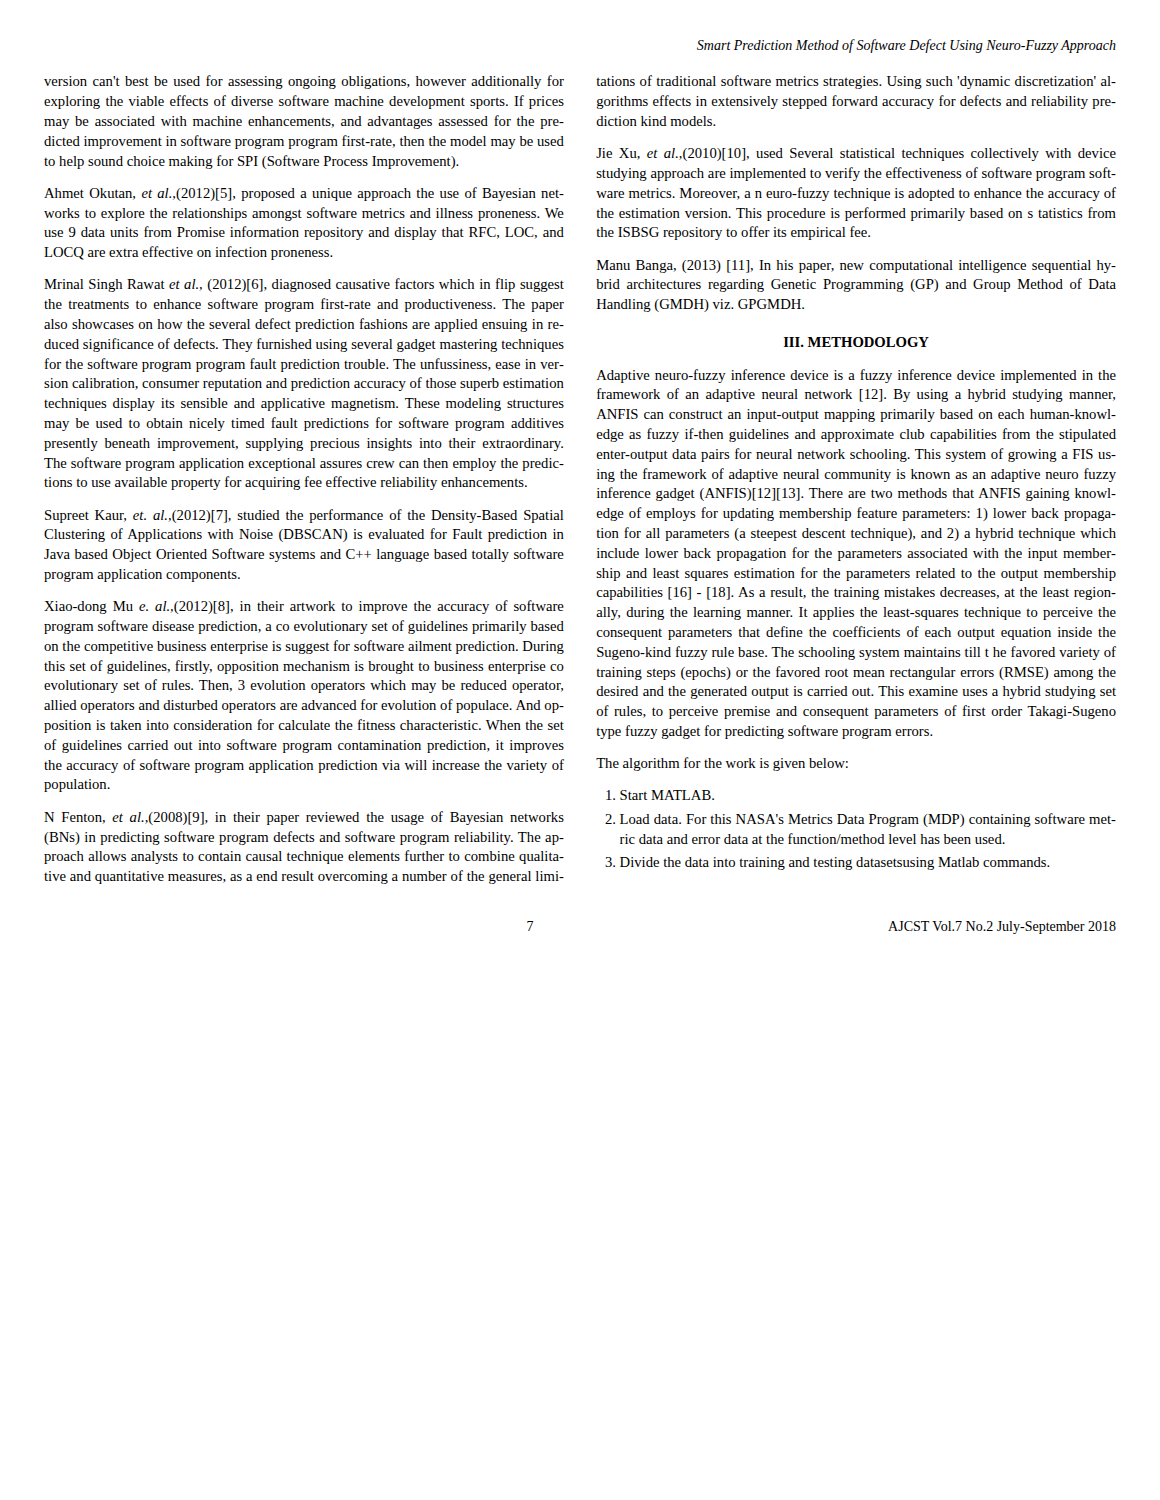Smart Prediction Method of Software Defect Using Neuro-Fuzzy Approach
version can't best be used for assessing ongoing obligations, however additionally for exploring the viable effects of diverse software machine development sports. If prices may be associated with machine enhancements, and advantages assessed for the predicted improvement in software program program first-rate, then the model may be used to help sound choice making for SPI (Software Process Improvement).
Ahmet Okutan, et al.,(2012)[5], proposed a unique approach the use of Bayesian networks to explore the relationships amongst software metrics and illness proneness. We use 9 data units from Promise information repository and display that RFC, LOC, and LOCQ are extra effective on infection proneness.
Mrinal Singh Rawat et al., (2012)[6], diagnosed causative factors which in flip suggest the treatments to enhance software program first-rate and productiveness. The paper also showcases on how the several defect prediction fashions are applied ensuing in reduced significance of defects. They furnished using several gadget mastering techniques for the software program program fault prediction trouble. The unfussiness, ease in version calibration, consumer reputation and prediction accuracy of those superb estimation techniques display its sensible and applicative magnetism. These modeling structures may be used to obtain nicely timed fault predictions for software program additives presently beneath improvement, supplying precious insights into their extraordinary. The software program application exceptional assures crew can then employ the predictions to use available property for acquiring fee effective reliability enhancements.
Supreet Kaur, et. al.,(2012)[7], studied the performance of the Density-Based Spatial Clustering of Applications with Noise (DBSCAN) is evaluated for Fault prediction in Java based Object Oriented Software systems and C++ language based totally software program application components.
Xiao-dong Mu e. al.,(2012)[8], in their artwork to improve the accuracy of software program software disease prediction, a co evolutionary set of guidelines primarily based on the competitive business enterprise is suggest for software ailment prediction. During this set of guidelines, firstly, opposition mechanism is brought to business enterprise co evolutionary set of rules. Then, 3 evolution operators which may be reduced operator, allied operators and disturbed operators are advanced for evolution of populace. And opposition is taken into consideration for calculate the fitness characteristic. When the set of guidelines carried out into software program contamination prediction, it improves the accuracy of software program application prediction via will increase the variety of population.
N Fenton, et al.,(2008)[9], in their paper reviewed the usage of Bayesian networks (BNs) in predicting software program defects and software program reliability. The approach allows analysts to contain causal technique elements further to combine qualitative and quantitative measures, as a end result overcoming a number of the general limitations of traditional software metrics strategies. Using such 'dynamic discretization' algorithms effects in extensively stepped forward accuracy for defects and reliability prediction kind models.
Jie Xu, et al.,(2010)[10], used Several statistical techniques collectively with device studying approach are implemented to verify the effectiveness of software program software metrics. Moreover, a n euro-fuzzy technique is adopted to enhance the accuracy of the estimation version. This procedure is performed primarily based on s tatistics from the ISBSG repository to offer its empirical fee.
Manu Banga, (2013) [11], In his paper, new computational intelligence sequential hybrid architectures regarding Genetic Programming (GP) and Group Method of Data Handling (GMDH) viz. GPGMDH.
III. METHODOLOGY
Adaptive neuro-fuzzy inference device is a fuzzy inference device implemented in the framework of an adaptive neural network [12]. By using a hybrid studying manner, ANFIS can construct an input-output mapping primarily based on each human-knowledge as fuzzy if-then guidelines and approximate club capabilities from the stipulated enter-output data pairs for neural network schooling. This system of growing a FIS using the framework of adaptive neural community is known as an adaptive neuro fuzzy inference gadget (ANFIS)[12][13]. There are two methods that ANFIS gaining knowledge of employs for updating membership feature parameters: 1) lower back propagation for all parameters (a steepest descent technique), and 2) a hybrid technique which include lower back propagation for the parameters associated with the input membership and least squares estimation for the parameters related to the output membership capabilities [16] - [18]. As a result, the training mistakes decreases, at the least regionally, during the learning manner. It applies the least-squares technique to perceive the consequent parameters that define the coefficients of each output equation inside the Sugeno-kind fuzzy rule base. The schooling system maintains till t he favored variety of training steps (epochs) or the favored root mean rectangular errors (RMSE) among the desired and the generated output is carried out. This examine uses a hybrid studying set of rules, to perceive premise and consequent parameters of first order Takagi-Sugeno type fuzzy gadget for predicting software program errors.
The algorithm for the work is given below:
Start MATLAB.
Load data. For this NASA's Metrics Data Program (MDP) containing software metric data and error data at the function/method level has been used.
Divide the data into training and testing datasetsusing Matlab commands.
7 AJCST Vol.7 No.2 July-September 2018